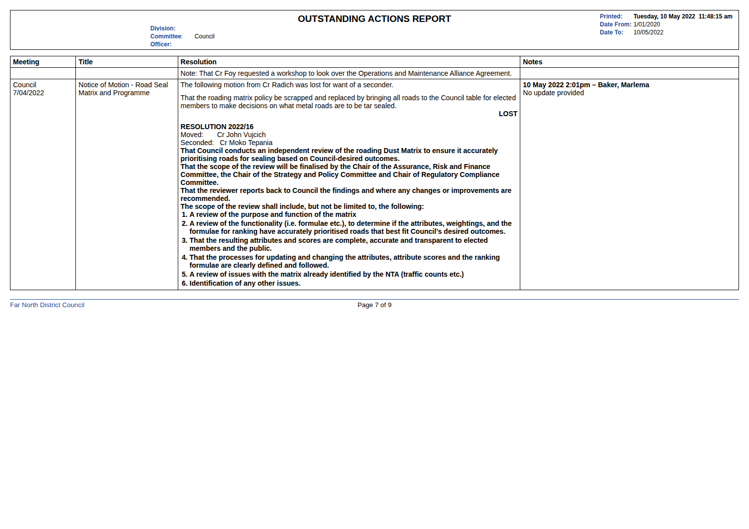OUTSTANDING ACTIONS REPORT
Division:
Committee: Council
Officer:
| Printed: | Tuesday, 10 May 2022 11:48:15 am |
| Date From: | 1/01/2020 |
| Date To: | 10/05/2022 |
| Meeting | Title | Resolution | Notes |
| --- | --- | --- | --- |
| | | Note: That Cr Foy requested a workshop to look over the Operations and Maintenance Alliance Agreement. | |
| Council 7/04/2022 | Notice of Motion - Road Seal Matrix and Programme | The following motion from Cr Radich was lost for want of a seconder. That the roading matrix policy be scrapped and replaced by bringing all roads to the Council table for elected members to make decisions on what metal roads are to be tar sealed. LOST RESOLUTION 2022/16 Moved: Cr John Vujcich Seconded: Cr Moko Tepania That Council conducts an independent review of the roading Dust Matrix to ensure it accurately prioritising roads for sealing based on Council-desired outcomes. That the scope of the review will be finalised by the Chair of the Assurance, Risk and Finance Committee, the Chair of the Strategy and Policy Committee and Chair of Regulatory Compliance Committee. That the reviewer reports back to Council the findings and where any changes or improvements are recommended. The scope of the review shall include, but not be limited to, the following: A review of the purpose and function of the matrix A review of the functionality (i.e. formulae etc.), to determine if the attributes, weightings, and the formulae for ranking have accurately prioritised roads that best fit Council’s desired outcomes. That the resulting attributes and scores are complete, accurate and transparent to elected members and the public. That the processes for updating and changing the attributes, attribute scores and the ranking formulae are clearly defined and followed. A review of issues with the matrix already identified by the NTA (traffic counts etc.) Identification of any other issues. | 10 May 2022 2:01pm – Baker, Marlema No update provided |
Far North District Council
Page 7 of 9